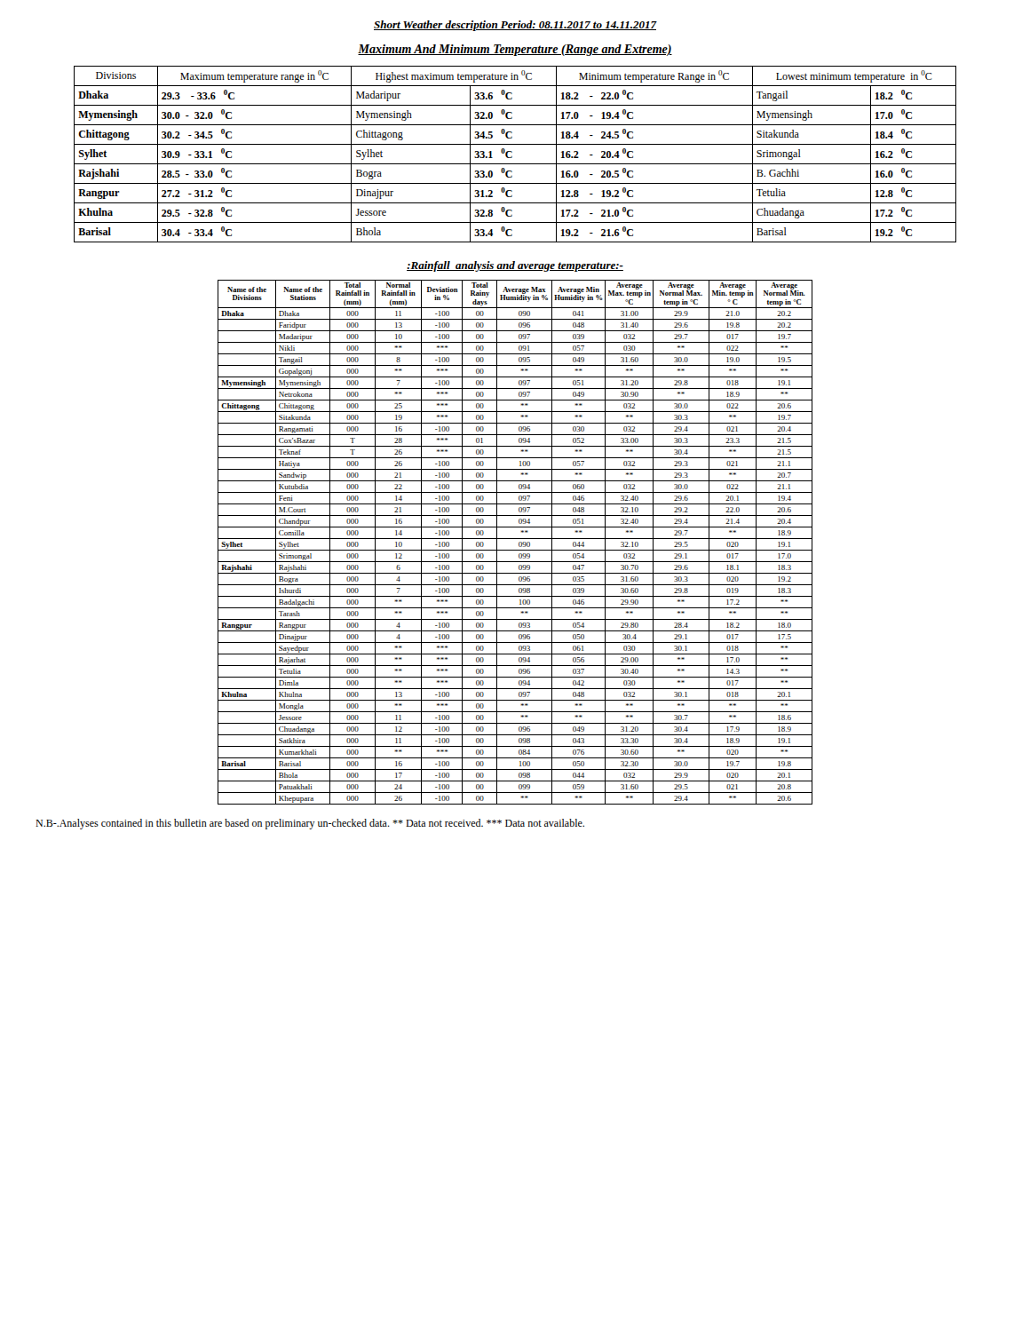Short Weather description Period: 08.11.2017 to 14.11.2017
Maximum And Minimum Temperature (Range and Extreme)
| Divisions | Maximum temperature range in 0 C | Highest maximum temperature in 0 C | Minimum temperature Range in 0 C | Lowest minimum temperature in 0 C |
| --- | --- | --- | --- | --- |
| Dhaka | 29.3 - 33.6 0 C | Madaripur | 33.6 0 C | 18.2 - 22.0 0 C | Tangail | 18.2 0 C |
| Mymensingh | 30.0 - 32.0 0 C | Mymensingh | 32.0 0 C | 17.0 - 19.4 0 C | Mymensingh | 17.0 0 C |
| Chittagong | 30.2 - 34.5 0 C | Chittagong | 34.5 0 C | 18.4 - 24.5 0 C | Sitakunda | 18.4 0 C |
| Sylhet | 30.9 - 33.1 0 C | Sylhet | 33.1 0 C | 16.2 - 20.4 0 C | Srimongal | 16.2 0 C |
| Rajshahi | 28.5 - 33.0 0 C | Bogra | 33.0 0 C | 16.0 - 20.5 0 C | B. Gachhi | 16.0 0 C |
| Rangpur | 27.2 - 31.2 0 C | Dinajpur | 31.2 0 C | 12.8 - 19.2 0 C | Tetulia | 12.8 0 C |
| Khulna | 29.5 - 32.8 0 C | Jessore | 32.8 0 C | 17.2 - 21.0 0 C | Chuadanga | 17.2 0 C |
| Barisal | 30.4 - 33.4 0 C | Bhola | 33.4 0 C | 19.2 - 21.6 0 C | Barisal | 19.2 0 C |
:Rainfall analysis and average temperature:-
| Name of the Divisions | Name of the Stations | Total Rainfall in (mm) | Normal Rainfall in (mm) | Deviation in % | Total Rainy days | Average Max Humidity in % | Average Min Humidity in % | Average Max. temp in °C | Average Normal Max. temp in °C | Average Min. temp in ° C | Average Normal Min. temp in °C |
| --- | --- | --- | --- | --- | --- | --- | --- | --- | --- | --- | --- |
| Dhaka | Dhaka | 000 | 11 | -100 | 00 | 090 | 041 | 31.00 | 29.9 | 21.0 | 20.2 |
| | Faridpur | 000 | 13 | -100 | 00 | 096 | 048 | 31.40 | 29.6 | 19.8 | 20.2 |
| | Madaripur | 000 | 10 | -100 | 00 | 097 | 039 | 032 | 29.7 | 017 | 19.7 |
| | Nikli | 000 | ** | *** | 00 | 091 | 057 | 030 | ** | 022 | ** |
| | Tangail | 000 | 8 | -100 | 00 | 095 | 049 | 31.60 | 30.0 | 19.0 | 19.5 |
| | Gopalgonj | 000 | ** | *** | 00 | ** | ** | ** | ** | ** | ** |
| Mymensingh | Mymensingh | 000 | 7 | -100 | 00 | 097 | 051 | 31.20 | 29.8 | 018 | 19.1 |
| | Netrokona | 000 | ** | *** | 00 | 097 | 049 | 30.90 | ** | 18.9 | ** |
| Chittagong | Chittagong | 000 | 25 | *** | 00 | ** | ** | 032 | 30.0 | 022 | 20.6 |
| | Sitakunda | 000 | 19 | *** | 00 | ** | ** | ** | 30.3 | ** | 19.7 |
| | Rangamati | 000 | 16 | -100 | 00 | 096 | 030 | 032 | 29.4 | 021 | 20.4 |
| | Cox'sBazar | T | 28 | *** | 01 | 094 | 052 | 33.00 | 30.3 | 23.3 | 21.5 |
| | Teknaf | T | 26 | *** | 00 | ** | ** | ** | 30.4 | ** | 21.5 |
| | Hatiya | 000 | 26 | -100 | 00 | 100 | 057 | 032 | 29.3 | 021 | 21.1 |
| | Sandwip | 000 | 21 | -100 | 00 | ** | ** | ** | 29.3 | ** | 20.7 |
| | Kutubdia | 000 | 22 | -100 | 00 | 094 | 060 | 032 | 30.0 | 022 | 21.1 |
| | Feni | 000 | 14 | -100 | 00 | 097 | 046 | 32.40 | 29.6 | 20.1 | 19.4 |
| | M.Court | 000 | 21 | -100 | 00 | 097 | 048 | 32.10 | 29.2 | 22.0 | 20.6 |
| | Chandpur | 000 | 16 | -100 | 00 | 094 | 051 | 32.40 | 29.4 | 21.4 | 20.4 |
| | Comilla | 000 | 14 | -100 | 00 | ** | ** | ** | 29.7 | ** | 18.9 |
| Sylhet | Sylhet | 000 | 10 | -100 | 00 | 090 | 044 | 32.10 | 29.5 | 020 | 19.1 |
| | Srimongal | 000 | 12 | -100 | 00 | 099 | 054 | 032 | 29.1 | 017 | 17.0 |
| Rajshahi | Rajshahi | 000 | 6 | -100 | 00 | 099 | 047 | 30.70 | 29.6 | 18.1 | 18.3 |
| | Bogra | 000 | 4 | -100 | 00 | 096 | 035 | 31.60 | 30.3 | 020 | 19.2 |
| | Ishurdi | 000 | 7 | -100 | 00 | 098 | 039 | 30.60 | 29.8 | 019 | 18.3 |
| | Badalgachi | 000 | ** | *** | 00 | 100 | 046 | 29.90 | ** | 17.2 | ** |
| | Tarash | 000 | ** | *** | 00 | ** | ** | ** | ** | ** | ** |
| Rangpur | Rangpur | 000 | 4 | -100 | 00 | 093 | 054 | 29.80 | 28.4 | 18.2 | 18.0 |
| | Dinajpur | 000 | 4 | -100 | 00 | 096 | 050 | 30.4 | 29.1 | 017 | 17.5 |
| | Sayedpur | 000 | ** | *** | 00 | 093 | 061 | 030 | 30.1 | 018 | ** |
| | Rajarhat | 000 | ** | *** | 00 | 094 | 056 | 29.00 | ** | 17.0 | ** |
| | Tetulia | 000 | ** | *** | 00 | 096 | 037 | 30.40 | ** | 14.3 | ** |
| | Dimla | 000 | ** | *** | 00 | 094 | 042 | 030 | ** | 017 | ** |
| Khulna | Khulna | 000 | 13 | -100 | 00 | 097 | 048 | 032 | 30.1 | 018 | 20.1 |
| | Mongla | 000 | ** | *** | 00 | ** | ** | ** | ** | ** | ** |
| | Jessore | 000 | 11 | -100 | 00 | ** | ** | ** | 30.7 | ** | 18.6 |
| | Chuadanga | 000 | 12 | -100 | 00 | 096 | 049 | 31.20 | 30.4 | 17.9 | 18.9 |
| | Satkhira | 000 | 11 | -100 | 00 | 098 | 043 | 33.30 | 30.4 | 18.9 | 19.1 |
| | Kumarkhali | 000 | ** | *** | 00 | 084 | 076 | 30.60 | ** | 020 | ** |
| Barisal | Barisal | 000 | 16 | -100 | 00 | 100 | 050 | 32.30 | 30.0 | 19.7 | 19.8 |
| | Bhola | 000 | 17 | -100 | 00 | 098 | 044 | 032 | 29.9 | 020 | 20.1 |
| | Patuakhali | 000 | 24 | -100 | 00 | 099 | 059 | 31.60 | 29.5 | 021 | 20.8 |
| | Khepupara | 000 | 26 | -100 | 00 | ** | ** | ** | 29.4 | ** | 20.6 |
N.B-.Analyses contained in this bulletin are based on preliminary un-checked data. ** Data not received. *** Data not available.